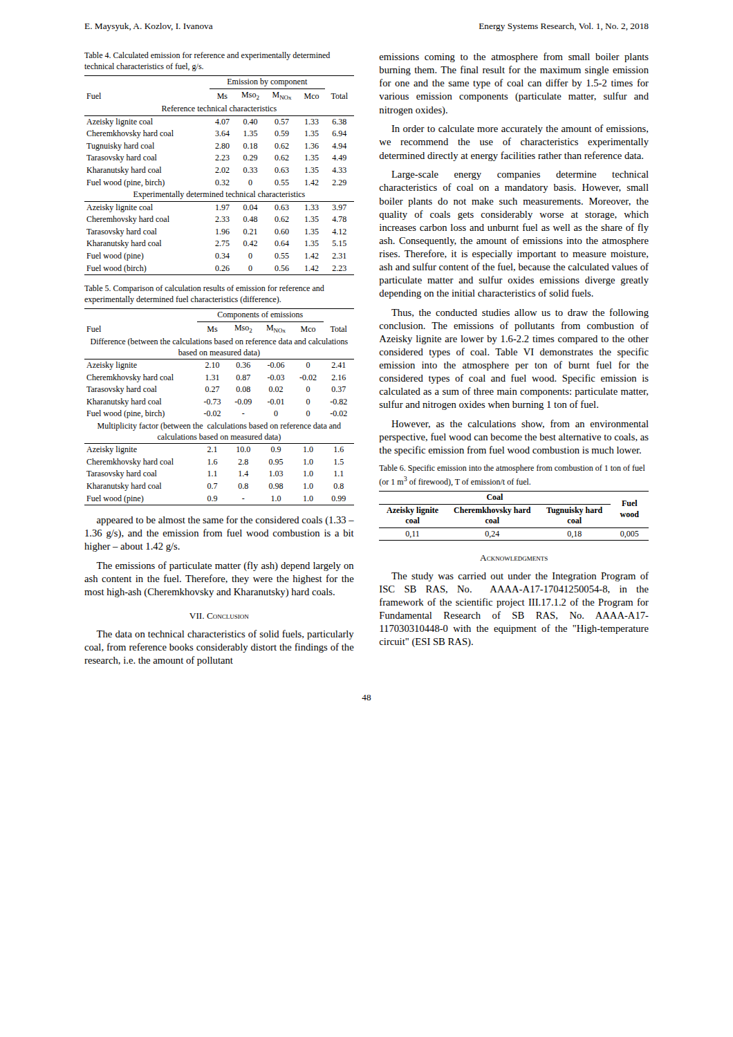E. Maysyuk, A. Kozlov, I. Ivanova
Energy Systems Research, Vol. 1, No. 2, 2018
Table 4. Calculated emission for reference and experimentally determined technical characteristics of fuel, g/s.
| Fuel | Emission by component | Total |
| Ms | Mso 2 | M NOx | Mco |
| Reference technical characteristics |
| Azeisky lignite coal | 4.07 | 0.40 | 0.57 | 1.33 | 6.38 |
| Cheremkhovsky hard coal | 3.64 | 1.35 | 0.59 | 1.35 | 6.94 |
| Tugnuisky hard coal | 2.80 | 0.18 | 0.62 | 1.36 | 4.94 |
| Tarasovsky hard coal | 2.23 | 0.29 | 0.62 | 1.35 | 4.49 |
| Kharanutsky hard coal | 2.02 | 0.33 | 0.63 | 1.35 | 4.33 |
| Fuel wood (pine, birch) | 0.32 | 0 | 0.55 | 1.42 | 2.29 |
| Experimentally determined technical characteristics |
| Azeisky lignite coal | 1.97 | 0.04 | 0.63 | 1.33 | 3.97 |
| Cheremhovsky hard coal | 2.33 | 0.48 | 0.62 | 1.35 | 4.78 |
| Tarasovsky hard coal | 1.96 | 0.21 | 0.60 | 1.35 | 4.12 |
| Kharanutsky hard coal | 2.75 | 0.42 | 0.64 | 1.35 | 5.15 |
| Fuel wood (pine) | 0.34 | 0 | 0.55 | 1.42 | 2.31 |
| Fuel wood (birch) | 0.26 | 0 | 0.56 | 1.42 | 2.23 |
Table 5. Comparison of calculation results of emission for reference and experimentally determined fuel characteristics (difference).
| Fuel | Components of emissions | Total |
| Ms | Mso 2 | M NOx | Mco |
| Difference (between the calculations based on reference data and calculations based on measured data) |
| Azeisky lignite | 2.10 | 0.36 | -0.06 | 0 | 2.41 |
| Cheremkhovsky hard coal | 1.31 | 0.87 | -0.03 | -0.02 | 2.16 |
| Tarasovsky hard coal | 0.27 | 0.08 | 0.02 | 0 | 0.37 |
| Kharanutsky hard coal | -0.73 | -0.09 | -0.01 | 0 | -0.82 |
| Fuel wood (pine, birch) | -0.02 | - | 0 | 0 | -0.02 |
| Multiplicity factor (between the calculations based on reference data and calculations based on measured data) |
| Azeisky lignite | 2.1 | 10.0 | 0.9 | 1.0 | 1.6 |
| Cheremkhovsky hard coal | 1.6 | 2.8 | 0.95 | 1.0 | 1.5 |
| Tarasovsky hard coal | 1.1 | 1.4 | 1.03 | 1.0 | 1.1 |
| Kharanutsky hard coal | 0.7 | 0.8 | 0.98 | 1.0 | 0.8 |
| Fuel wood (pine) | 0.9 | - | 1.0 | 1.0 | 0.99 |
appeared to be almost the same for the considered coals (1.33 – 1.36 g/s), and the emission from fuel wood combustion is a bit higher – about 1.42 g/s.
The emissions of particulate matter (fly ash) depend largely on ash content in the fuel. Therefore, they were the highest for the most high-ash (Cheremkhovsky and Kharanutsky) hard coals.
VII. Conclusion
The data on technical characteristics of solid fuels, particularly coal, from reference books considerably distort the findings of the research, i.e. the amount of pollutant
emissions coming to the atmosphere from small boiler plants burning them. The final result for the maximum single emission for one and the same type of coal can differ by 1.5-2 times for various emission components (particulate matter, sulfur and nitrogen oxides).
In order to calculate more accurately the amount of emissions, we recommend the use of characteristics experimentally determined directly at energy facilities rather than reference data.
Large-scale energy companies determine technical characteristics of coal on a mandatory basis. However, small boiler plants do not make such measurements. Moreover, the quality of coals gets considerably worse at storage, which increases carbon loss and unburnt fuel as well as the share of fly ash. Consequently, the amount of emissions into the atmosphere rises. Therefore, it is especially important to measure moisture, ash and sulfur content of the fuel, because the calculated values of particulate matter and sulfur oxides emissions diverge greatly depending on the initial characteristics of solid fuels.
Thus, the conducted studies allow us to draw the following conclusion. The emissions of pollutants from combustion of Azeisky lignite are lower by 1.6-2.2 times compared to the other considered types of coal. Table VI demonstrates the specific emission into the atmosphere per ton of burnt fuel for the considered types of coal and fuel wood. Specific emission is calculated as a sum of three main components: particulate matter, sulfur and nitrogen oxides when burning 1 ton of fuel.
However, as the calculations show, from an environmental perspective, fuel wood can become the best alternative to coals, as the specific emission from fuel wood combustion is much lower.
Table 6. Specific emission into the atmosphere from combustion of 1 ton of fuel (or 1 m 3 of firewood), T of emission/t of fuel.
| Coal | Fuel wood |
| Azeisky lignite coal | Cheremkhovsky hard coal | Tugnuisky hard coal |
| 0,11 | 0,24 | 0,18 | 0,005 |
Acknowledgments
The study was carried out under the Integration Program of ISC SB RAS, No. AAAA-A17-17041250054-8, in the framework of the scientific project III.17.1.2 of the Program for Fundamental Research of SB RAS, No. AAAA-A17-117030310448-0 with the equipment of the "High-temperature circuit" (ESI SB RAS).
48